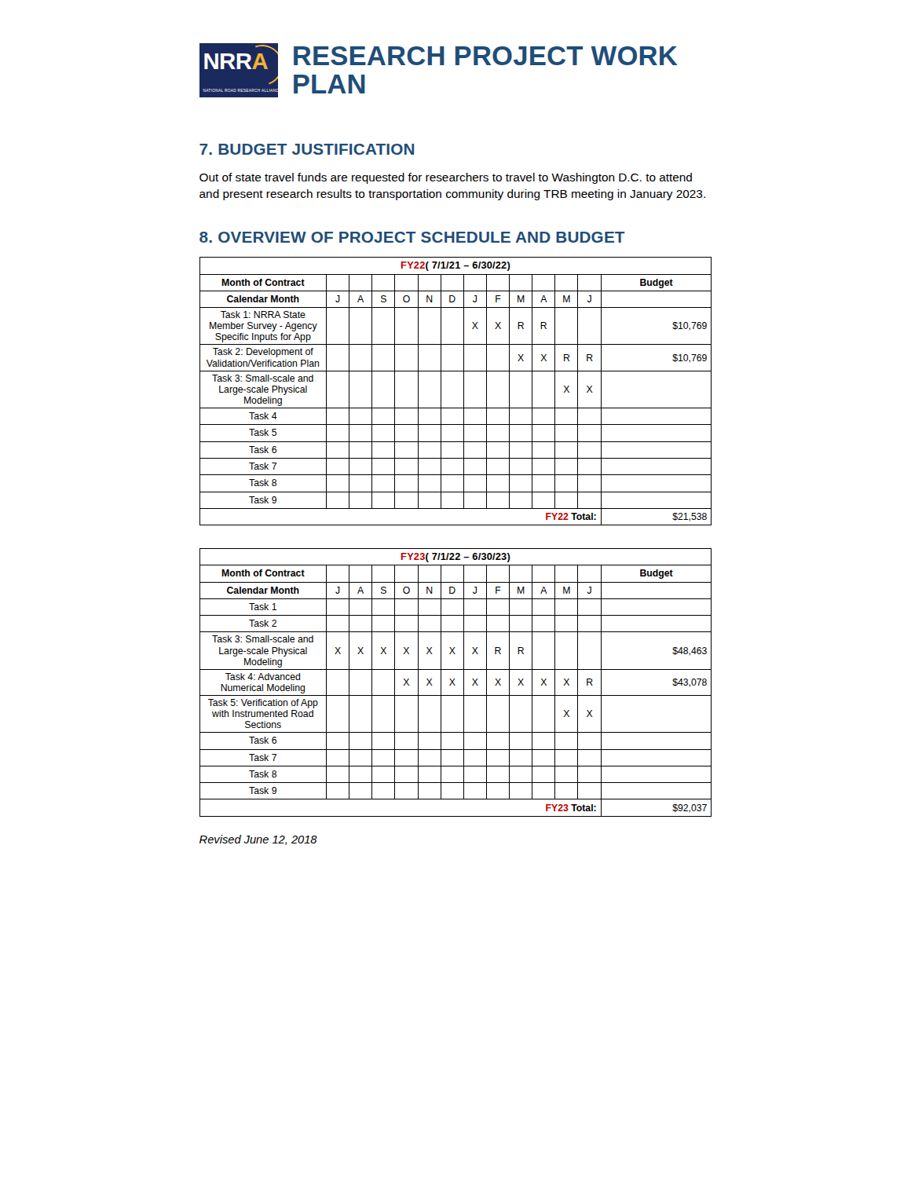NRRA
National Road Research Alliance
RESEARCH PROJECT WORK PLAN
7. BUDGET JUSTIFICATION
Out of state travel funds are requested for researchers to travel to Washington D.C. to attend and present research results to transportation community during TRB meeting in January 2023.
8. OVERVIEW OF PROJECT SCHEDULE AND BUDGET
| FY22 ( 7/1/21 – 6/30/22) |
| Month of Contract | | | | | | | | | | | | | Budget |
| Calendar Month | J | A | S | O | N | D | J | F | M | A | M | J | |
| Task 1: NRRA State Member Survey - Agency Specific Inputs for App | | | | | | | X | X | R | R | | | $10,769 |
| Task 2: Development of Validation/Verification Plan | | | | | | | | | X | X | R | R | $10,769 |
| Task 3: Small-scale and Large-scale Physical Modeling | | | | | | | | | | | X | X | |
| Task 4 | | | | | | | | | | | | | |
| Task 5 | | | | | | | | | | | | | |
| Task 6 | | | | | | | | | | | | | |
| Task 7 | | | | | | | | | | | | | |
| Task 8 | | | | | | | | | | | | | |
| Task 9 | | | | | | | | | | | | | |
| FY22 Total: | $21,538 |
| FY23 ( 7/1/22 – 6/30/23) |
| Month of Contract | | | | | | | | | | | | | Budget |
| Calendar Month | J | A | S | O | N | D | J | F | M | A | M | J | |
| Task 1 | | | | | | | | | | | | | |
| Task 2 | | | | | | | | | | | | | |
| Task 3: Small-scale and Large-scale Physical Modeling | X | X | X | X | X | X | X | R | R | | | | $48,463 |
| Task 4: Advanced Numerical Modeling | | | | X | X | X | X | X | X | X | X | R | $43,078 |
| Task 5: Verification of App with Instrumented Road Sections | | | | | | | | | | | X | X | |
| Task 6 | | | | | | | | | | | | | |
| Task 7 | | | | | | | | | | | | | |
| Task 8 | | | | | | | | | | | | | |
| Task 9 | | | | | | | | | | | | | |
| FY23 Total: | $92,037 |
Revised June 12, 2018